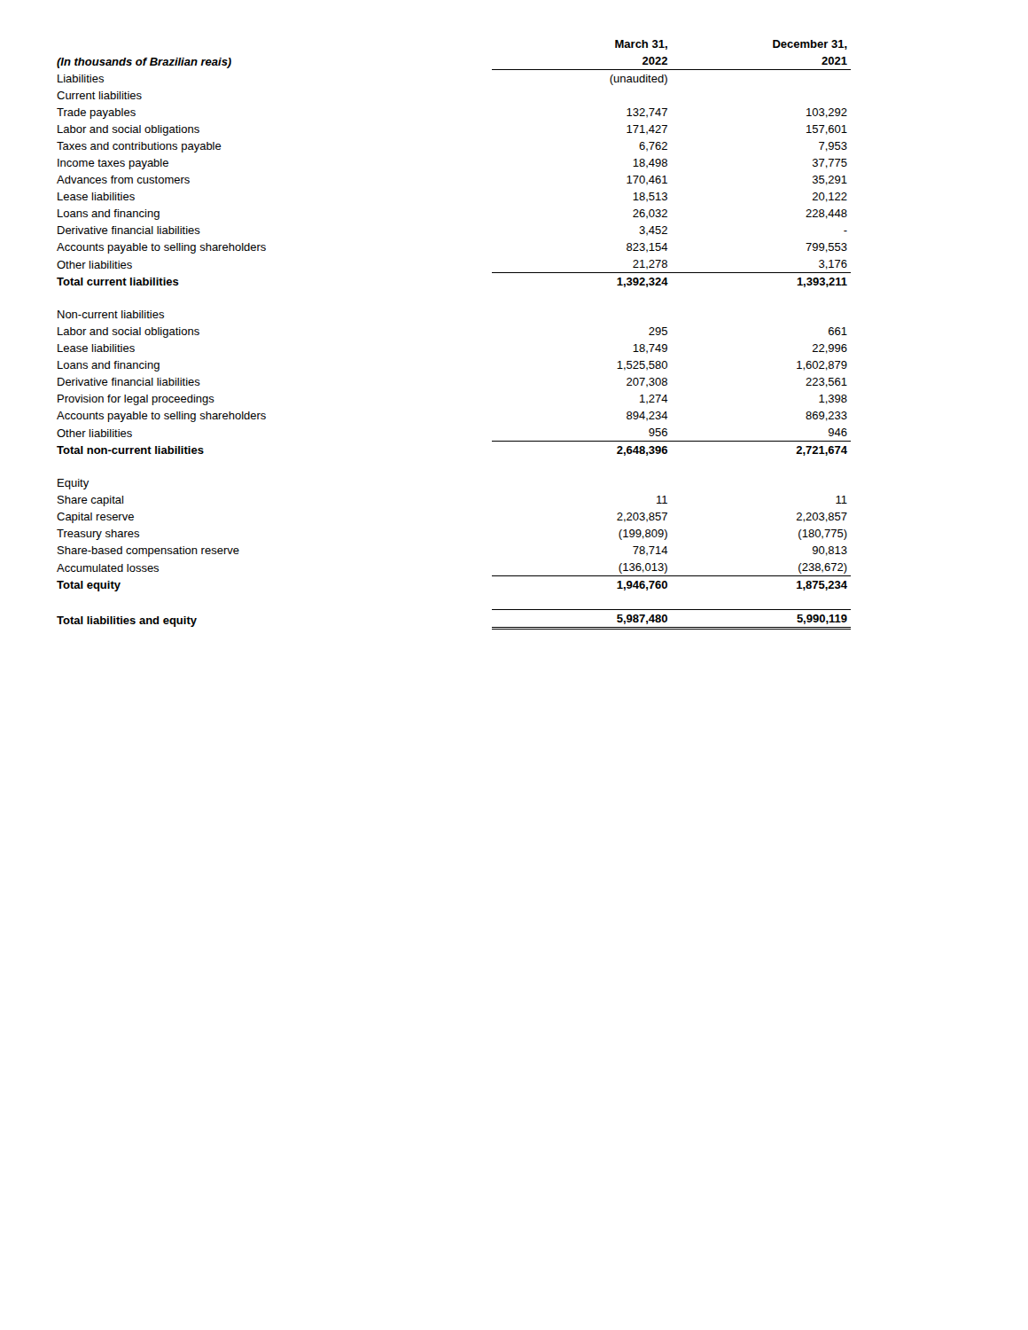| | March 31, | December 31, |
| (In thousands of Brazilian reais) | 2022 | 2021 |
| Liabilities | (unaudited) | |
| Current liabilities | | |
| Trade payables | 132,747 | 103,292 |
| Labor and social obligations | 171,427 | 157,601 |
| Taxes and contributions payable | 6,762 | 7,953 |
| Income taxes payable | 18,498 | 37,775 |
| Advances from customers | 170,461 | 35,291 |
| Lease liabilities | 18,513 | 20,122 |
| Loans and financing | 26,032 | 228,448 |
| Derivative financial liabilities | 3,452 | - |
| Accounts payable to selling shareholders | 823,154 | 799,553 |
| Other liabilities | 21,278 | 3,176 |
| Total current liabilities | 1,392,324 | 1,393,211 |
| Non-current liabilities | | |
| Labor and social obligations | 295 | 661 |
| Lease liabilities | 18,749 | 22,996 |
| Loans and financing | 1,525,580 | 1,602,879 |
| Derivative financial liabilities | 207,308 | 223,561 |
| Provision for legal proceedings | 1,274 | 1,398 |
| Accounts payable to selling shareholders | 894,234 | 869,233 |
| Other liabilities | 956 | 946 |
| Total non-current liabilities | 2,648,396 | 2,721,674 |
| Equity | | |
| Share capital | 11 | 11 |
| Capital reserve | 2,203,857 | 2,203,857 |
| Treasury shares | (199,809) | (180,775) |
| Share-based compensation reserve | 78,714 | 90,813 |
| Accumulated losses | (136,013) | (238,672) |
| Total equity | 1,946,760 | 1,875,234 |
| Total liabilities and equity | 5,987,480 | 5,990,119 |